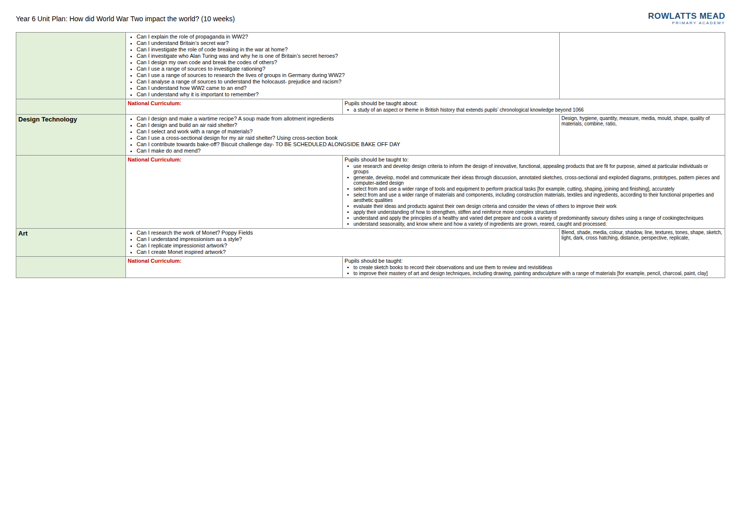Year 6 Unit Plan: How did World War Two impact the world? (10 weeks)
ROWLATTS MEAD
PRIMARY ACADEMY
| | Can I explain the role of propaganda in WW2? Can I understand Britain’s secret war? Can I investigate the role of code breaking in the war at home? Can I investigate who Alan Turing was and why he is one of Britain’s secret heroes? Can I design my own code and break the codes of others? Can I use a range of sources to investigate rationing? Can I use a range of sources to research the lives of groups in Germany during WW2? Can I analyse a range of sources to understand the holocaust- prejudice and racism? Can I understand how WW2 came to an end? Can I understand why it is important to remember? | |
| | National Curriculum: | Pupils should be taught about: a study of an aspect or theme in British history that extends pupils’ chronological knowledge beyond 1066 |
| Design Technology | Can I design and make a wartime recipe? A soup made from allotment ingredients Can I design and build an air raid shelter? Can I select and work with a range of materials? Can I use a cross-sectional design for my air raid shelter? Using cross-section book Can I contribute towards bake-off? Biscuit challenge day- TO BE SCHEDULED ALONGSIDE BAKE OFF DAY Can I make do and mend? | Design, hygiene, quantity, measure, media, mould, shape, quality of materials, combine, ratio, |
| | National Curriculum: | Pupils should be taught to: use research and develop design criteria to inform the design of innovative, functional, appealing products that are fit for purpose, aimed at particular individuals or groups generate, develop, model and communicate their ideas through discussion, annotated sketches, cross-sectional and exploded diagrams, prototypes, pattern pieces and computer-aided design select from and use a wider range of tools and equipment to perform practical tasks [for example, cutting, shaping, joining and finishing], accurately select from and use a wider range of materials and components, including construction materials, textiles and ingredients, according to their functional properties and aesthetic qualities evaluate their ideas and products against their own design criteria and consider the views of others to improve their work apply their understanding of how to strengthen, stiffen and reinforce more complex structures understand and apply the principles of a healthy and varied diet prepare and cook a variety of predominantly savoury dishes using a range of cookingtechniques understand seasonality, and know where and how a variety of ingredients are grown, reared, caught and processed. |
| Art | Can I research the work of Monet? Poppy Fields Can I understand impressionism as a style? Can I replicate impressionist artwork? Can I create Monet inspired artwork? | Blend, shade, media, colour, shadow, line, textures, tones, shape, sketch, light, dark, cross hatching, distance, perspective, replicate, |
| | National Curriculum: | Pupils should be taught: to create sketch books to record their observations and use them to review and revisitideas to improve their mastery of art and design techniques, including drawing, painting andsculpture with a range of materials [for example, pencil, charcoal, paint, clay] |